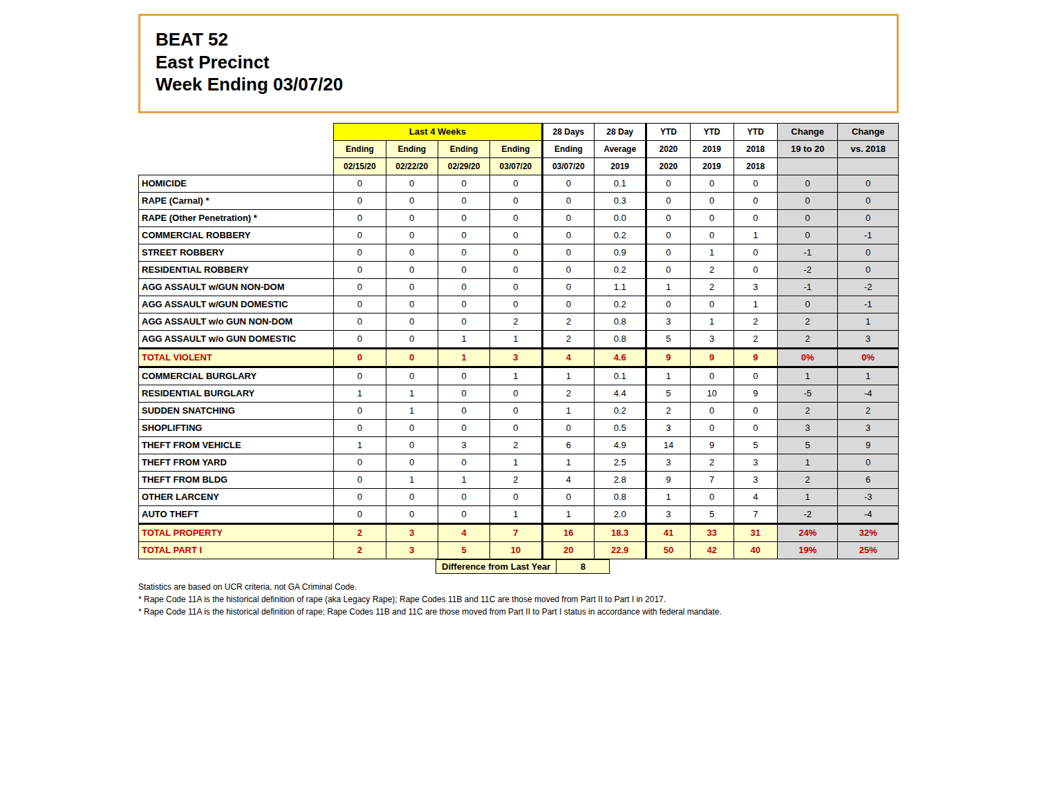BEAT 52
East Precinct
Week Ending 03/07/20
| | Last 4 Weeks | 28 Days | 28 Day | YTD | YTD | YTD | Change | Change |
| | Ending | Ending | Ending | Ending | Ending | Average | 2020 | 2019 | 2018 | 19 to 20 | vs. 2018 |
| | 02/15/20 | 02/22/20 | 02/29/20 | 03/07/20 | 03/07/20 | 2019 | 2020 | 2019 | 2018 | | |
| HOMICIDE | 0 | 0 | 0 | 0 | 0 | 0.1 | 0 | 0 | 0 | 0 | 0 |
| RAPE (Carnal) * | 0 | 0 | 0 | 0 | 0 | 0.3 | 0 | 0 | 0 | 0 | 0 |
| RAPE (Other Penetration) * | 0 | 0 | 0 | 0 | 0 | 0.0 | 0 | 0 | 0 | 0 | 0 |
| COMMERCIAL ROBBERY | 0 | 0 | 0 | 0 | 0 | 0.2 | 0 | 0 | 1 | 0 | -1 |
| STREET ROBBERY | 0 | 0 | 0 | 0 | 0 | 0.9 | 0 | 1 | 0 | -1 | 0 |
| RESIDENTIAL ROBBERY | 0 | 0 | 0 | 0 | 0 | 0.2 | 0 | 2 | 0 | -2 | 0 |
| AGG ASSAULT w/GUN NON-DOM | 0 | 0 | 0 | 0 | 0 | 1.1 | 1 | 2 | 3 | -1 | -2 |
| AGG ASSAULT w/GUN DOMESTIC | 0 | 0 | 0 | 0 | 0 | 0.2 | 0 | 0 | 1 | 0 | -1 |
| AGG ASSAULT w/o GUN NON-DOM | 0 | 0 | 0 | 2 | 2 | 0.8 | 3 | 1 | 2 | 2 | 1 |
| AGG ASSAULT w/o GUN DOMESTIC | 0 | 0 | 1 | 1 | 2 | 0.8 | 5 | 3 | 2 | 2 | 3 |
| TOTAL VIOLENT | 0 | 0 | 1 | 3 | 4 | 4.6 | 9 | 9 | 9 | 0% | 0% |
| COMMERCIAL BURGLARY | 0 | 0 | 0 | 1 | 1 | 0.1 | 1 | 0 | 0 | 1 | 1 |
| RESIDENTIAL BURGLARY | 1 | 1 | 0 | 0 | 2 | 4.4 | 5 | 10 | 9 | -5 | -4 |
| SUDDEN SNATCHING | 0 | 1 | 0 | 0 | 1 | 0.2 | 2 | 0 | 0 | 2 | 2 |
| SHOPLIFTING | 0 | 0 | 0 | 0 | 0 | 0.5 | 3 | 0 | 0 | 3 | 3 |
| THEFT FROM VEHICLE | 1 | 0 | 3 | 2 | 6 | 4.9 | 14 | 9 | 5 | 5 | 9 |
| THEFT FROM YARD | 0 | 0 | 0 | 1 | 1 | 2.5 | 3 | 2 | 3 | 1 | 0 |
| THEFT FROM BLDG | 0 | 1 | 1 | 2 | 4 | 2.8 | 9 | 7 | 3 | 2 | 6 |
| OTHER LARCENY | 0 | 0 | 0 | 0 | 0 | 0.8 | 1 | 0 | 4 | 1 | -3 |
| AUTO THEFT | 0 | 0 | 0 | 1 | 1 | 2.0 | 3 | 5 | 7 | -2 | -4 |
| TOTAL PROPERTY | 2 | 3 | 4 | 7 | 16 | 18.3 | 41 | 33 | 31 | 24% | 32% |
| TOTAL PART I | 2 | 3 | 5 | 10 | 20 | 22.9 | 50 | 42 | 40 | 19% | 25% |
| Difference from Last Year | 8 |
Statistics are based on UCR criteria, not GA Criminal Code.
* Rape Code 11A is the historical definition of rape (aka Legacy Rape); Rape Codes 11B and 11C are those moved from Part II to Part I in 2017.
* Rape Code 11A is the historical definition of rape; Rape Codes 11B and 11C are those moved from Part II to Part I status in accordance with federal mandate.